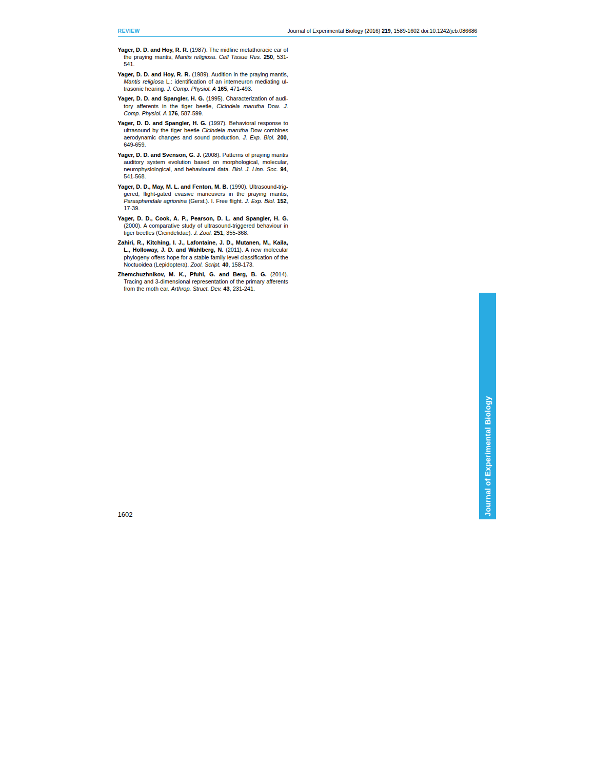REVIEW
Journal of Experimental Biology (2016) 219, 1589-1602 doi:10.1242/jeb.086686
Yager, D. D. and Hoy, R. R. (1987). The midline metathoracic ear of the praying mantis, Mantis religiosa. Cell Tissue Res. 250, 531-541.
Yager, D. D. and Hoy, R. R. (1989). Audition in the praying mantis, Mantis religiosa L.: identification of an interneuron mediating ultrasonic hearing. J. Comp. Physiol. A 165, 471-493.
Yager, D. D. and Spangler, H. G. (1995). Characterization of auditory afferents in the tiger beetle, Cicindela marutha Dow. J. Comp. Physiol. A 176, 587-599.
Yager, D. D. and Spangler, H. G. (1997). Behavioral response to ultrasound by the tiger beetle Cicindela marutha Dow combines aerodynamic changes and sound production. J. Exp. Biol. 200, 649-659.
Yager, D. D. and Svenson, G. J. (2008). Patterns of praying mantis auditory system evolution based on morphological, molecular, neurophysiological, and behavioural data. Biol. J. Linn. Soc. 94, 541-568.
Yager, D. D., May, M. L. and Fenton, M. B. (1990). Ultrasound-triggered, flight-gated evasive maneuvers in the praying mantis, Parasphendale agrionina (Gerst.). I. Free flight. J. Exp. Biol. 152, 17-39.
Yager, D. D., Cook, A. P., Pearson, D. L. and Spangler, H. G. (2000). A comparative study of ultrasound-triggered behaviour in tiger beetles (Cicindelidae). J. Zool. 251, 355-368.
Zahiri, R., Kitching, I. J., Lafontaine, J. D., Mutanen, M., Kaila, L., Holloway, J. D. and Wahlberg, N. (2011). A new molecular phylogeny offers hope for a stable family level classification of the Noctuoidea (Lepidoptera). Zool. Script. 40, 158-173.
Zhemchuzhnikov, M. K., Pfuhl, G. and Berg, B. G. (2014). Tracing and 3-dimensional representation of the primary afferents from the moth ear. Arthrop. Struct. Dev. 43, 231-241.
1602
Journal of Experimental Biology